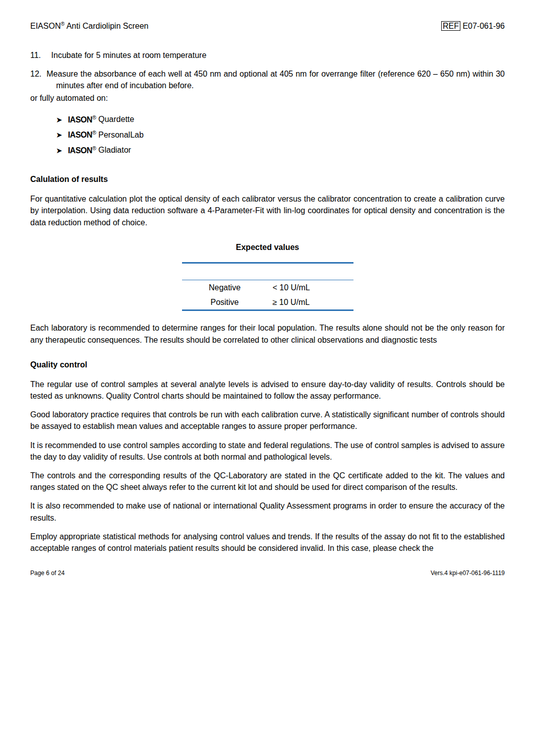EIASON® Anti Cardiolipin Screen
REF E07-061-96
11. Incubate for 5 minutes at room temperature
12. Measure the absorbance of each well at 450 nm and optional at 405 nm for overrange filter (reference 620 – 650 nm) within 30 minutes after end of incubation before.
or fully automated on:
IASON® Quardette
IASON® PersonalLab
IASON® Gladiator
Calulation of results
For quantitative calculation plot the optical density of each calibrator versus the calibrator concentration to create a calibration curve by interpolation. Using data reduction software a 4-Parameter-Fit with lin-log coordinates for optical density and concentration is the data reduction method of choice.
Expected values
| Negative | < 10 U/mL |
| Positive | ≥ 10 U/mL |
Each laboratory is recommended to determine ranges for their local population. The results alone should not be the only reason for any therapeutic consequences. The results should be correlated to other clinical observations and diagnostic tests
Quality control
The regular use of control samples at several analyte levels is advised to ensure day-to-day validity of results. Controls should be tested as unknowns. Quality Control charts should be maintained to follow the assay performance.
Good laboratory practice requires that controls be run with each calibration curve. A statistically significant number of controls should be assayed to establish mean values and acceptable ranges to assure proper performance.
It is recommended to use control samples according to state and federal regulations. The use of control samples is advised to assure the day to day validity of results. Use controls at both normal and pathological levels.
The controls and the corresponding results of the QC-Laboratory are stated in the QC certificate added to the kit. The values and ranges stated on the QC sheet always refer to the current kit lot and should be used for direct comparison of the results.
It is also recommended to make use of national or international Quality Assessment programs in order to ensure the accuracy of the results.
Employ appropriate statistical methods for analysing control values and trends. If the results of the assay do not fit to the established acceptable ranges of control materials patient results should be considered invalid. In this case, please check the
Page 6 of 24
Vers.4 kpi-e07-061-96-1119